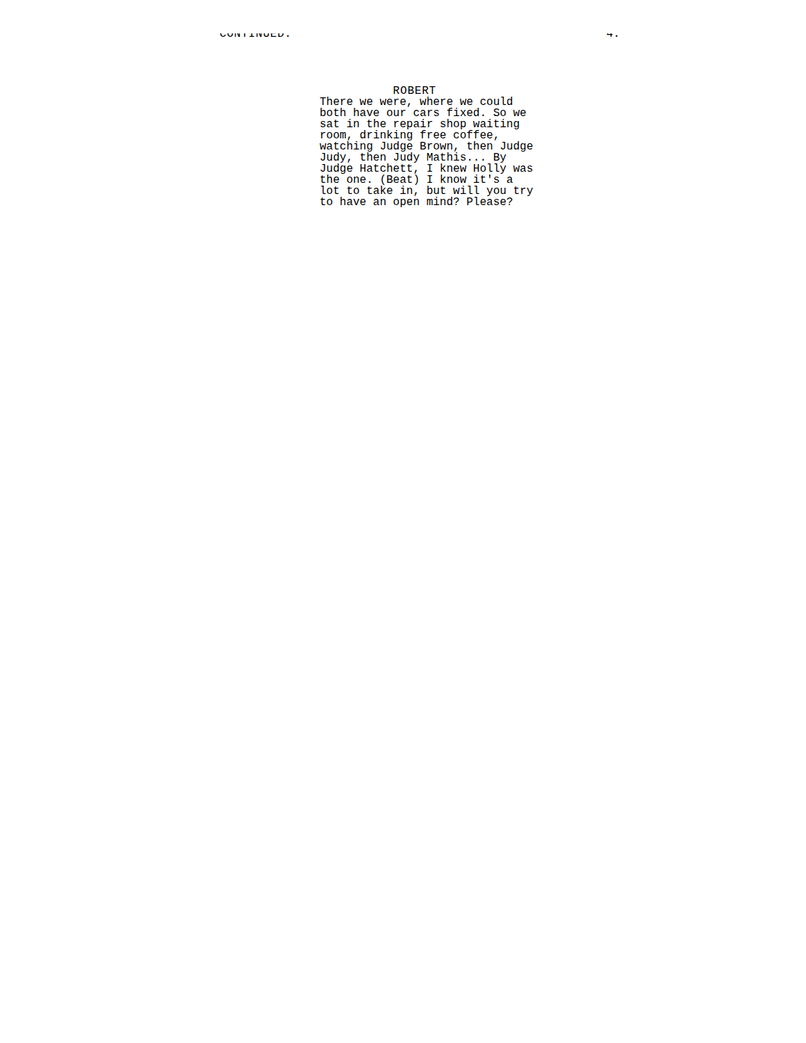CONTINUED: 4.
ROBERT
There we were, where we could both have our cars fixed. So we sat in the repair shop waiting room, drinking free coffee, watching Judge Brown, then Judge Judy, then Judy Mathis... By Judge Hatchett, I knew Holly was the one. (Beat) I know it's a lot to take in, but will you try to have an open mind? Please?